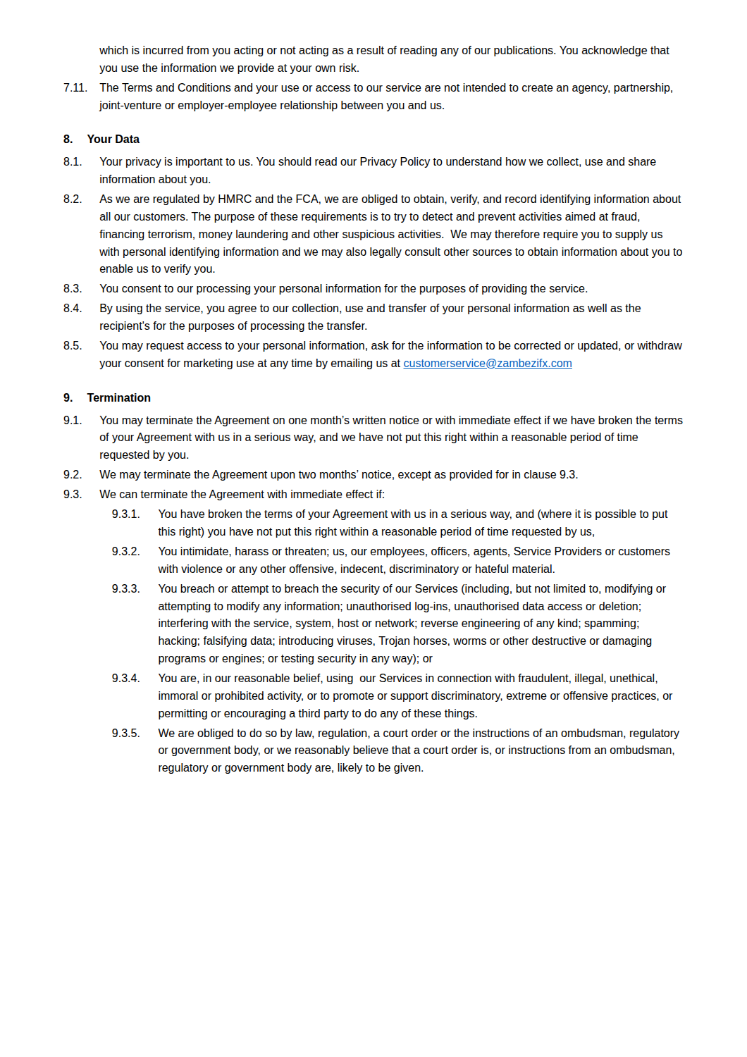which is incurred from you acting or not acting as a result of reading any of our publications. You acknowledge that you use the information we provide at your own risk.
7.11.
The Terms and Conditions and your use or access to our service are not intended to create an agency, partnership, joint-venture or employer-employee relationship between you and us.
8.
Your Data
8.1.
Your privacy is important to us. You should read our Privacy Policy to understand how we collect, use and share information about you.
8.2.
As we are regulated by HMRC and the FCA, we are obliged to obtain, verify, and record identifying information about all our customers. The purpose of these requirements is to try to detect and prevent activities aimed at fraud, financing terrorism, money laundering and other suspicious activities. We may therefore require you to supply us with personal identifying information and we may also legally consult other sources to obtain information about you to enable us to verify you.
8.3.
You consent to our processing your personal information for the purposes of providing the service.
8.4.
By using the service, you agree to our collection, use and transfer of your personal information as well as the recipient's for the purposes of processing the transfer.
8.5.
You may request access to your personal information, ask for the information to be corrected or updated, or withdraw your consent for marketing use at any time by emailing us at customerservice@zambezifx.com
9.
Termination
9.1.
You may terminate the Agreement on one month’s written notice or with immediate effect if we have broken the terms of your Agreement with us in a serious way, and we have not put this right within a reasonable period of time requested by you.
9.2.
We may terminate the Agreement upon two months’ notice, except as provided for in clause 9.3.
9.3.
We can terminate the Agreement with immediate effect if:
9.3.1.
You have broken the terms of your Agreement with us in a serious way, and (where it is possible to put this right) you have not put this right within a reasonable period of time requested by us,
9.3.2.
You intimidate, harass or threaten; us, our employees, officers, agents, Service Providers or customers with violence or any other offensive, indecent, discriminatory or hateful material.
9.3.3.
You breach or attempt to breach the security of our Services (including, but not limited to, modifying or attempting to modify any information; unauthorised log-ins, unauthorised data access or deletion; interfering with the service, system, host or network; reverse engineering of any kind; spamming; hacking; falsifying data; introducing viruses, Trojan horses, worms or other destructive or damaging programs or engines; or testing security in any way); or
9.3.4.
You are, in our reasonable belief, using our Services in connection with fraudulent, illegal, unethical, immoral or prohibited activity, or to promote or support discriminatory, extreme or offensive practices, or permitting or encouraging a third party to do any of these things.
9.3.5.
We are obliged to do so by law, regulation, a court order or the instructions of an ombudsman, regulatory or government body, or we reasonably believe that a court order is, or instructions from an ombudsman, regulatory or government body are, likely to be given.